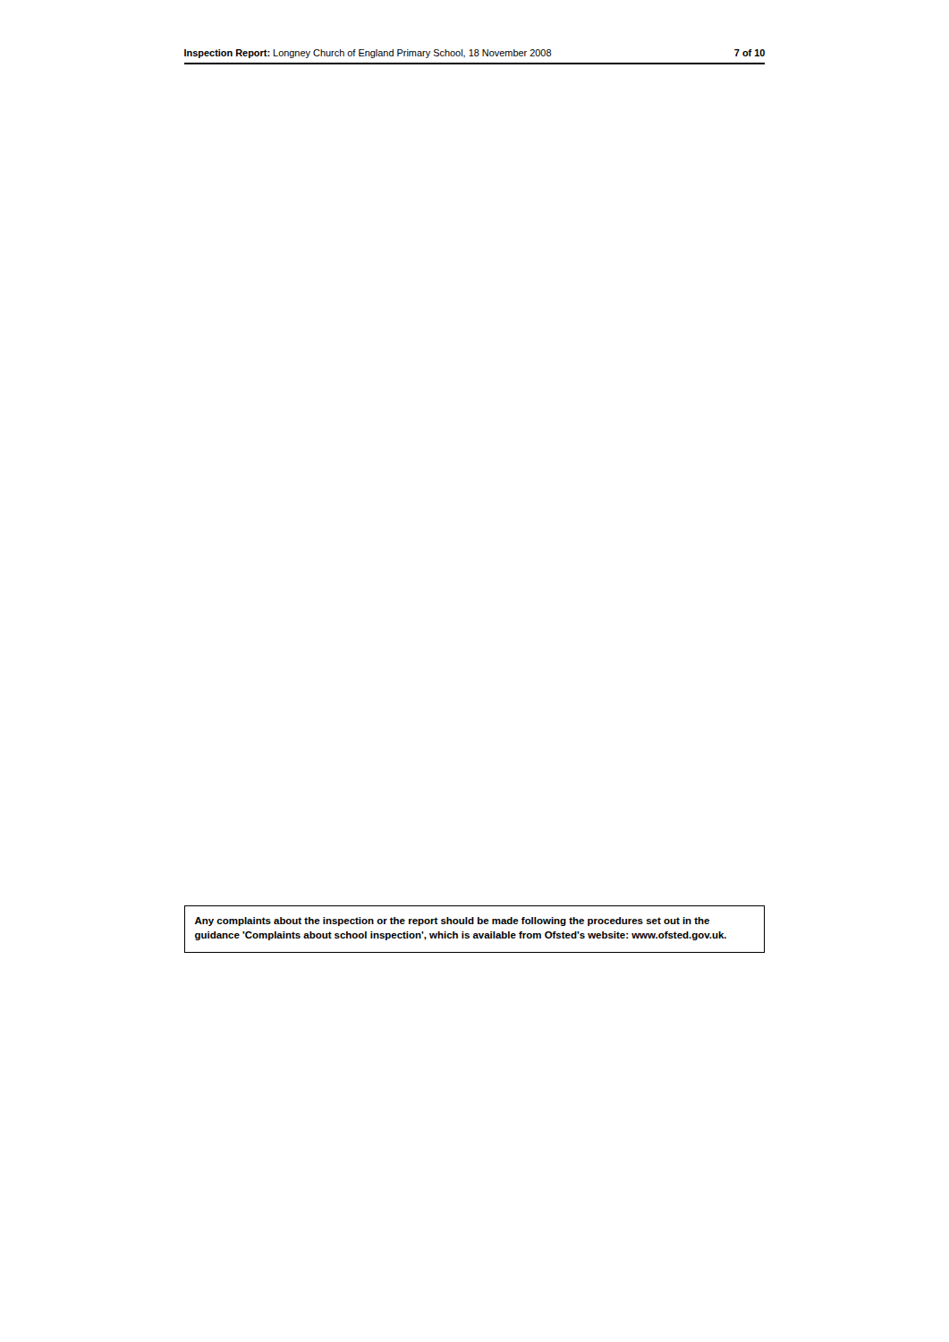Inspection Report: Longney Church of England Primary School, 18 November 2008
7 of 10
Any complaints about the inspection or the report should be made following the procedures set out in the guidance 'Complaints about school inspection', which is available from Ofsted's website: www.ofsted.gov.uk.